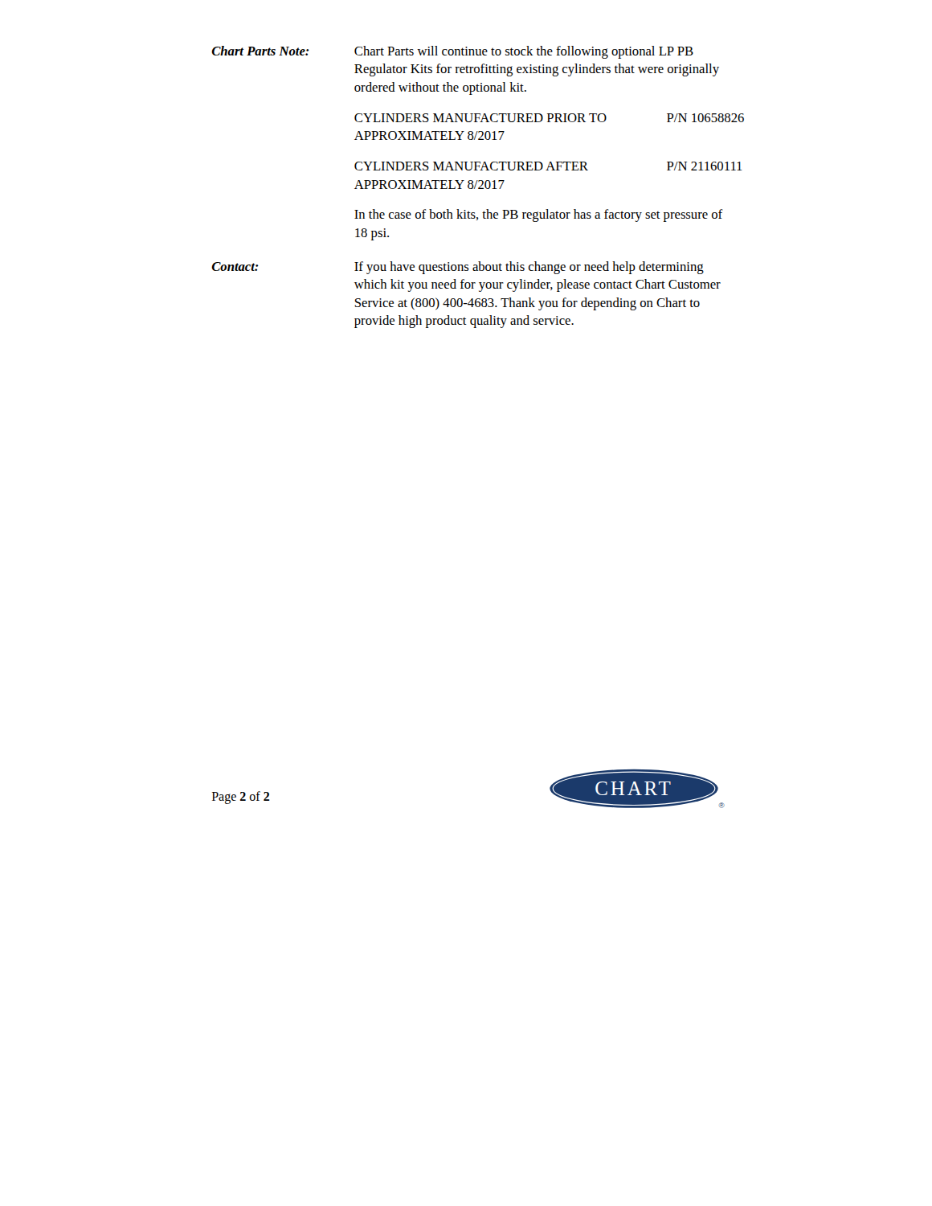| Chart Parts Note: | Chart Parts will continue to stock the following optional LP PB Regulator Kits for retrofitting existing cylinders that were originally ordered without the optional kit. CYLINDERS MANUFACTURED PRIOR TO APPROXIMATELY 8/2017 P/N 10658826 CYLINDERS MANUFACTURED AFTER APPROXIMATELY 8/2017 P/N 21160111 In the case of both kits, the PB regulator has a factory set pressure of 18 psi. |
| Contact: | If you have questions about this change or need help determining which kit you need for your cylinder, please contact Chart Customer Service at (800) 400-4683. Thank you for depending on Chart to provide high product quality and service. |
Page 2 of 2
CHART ®